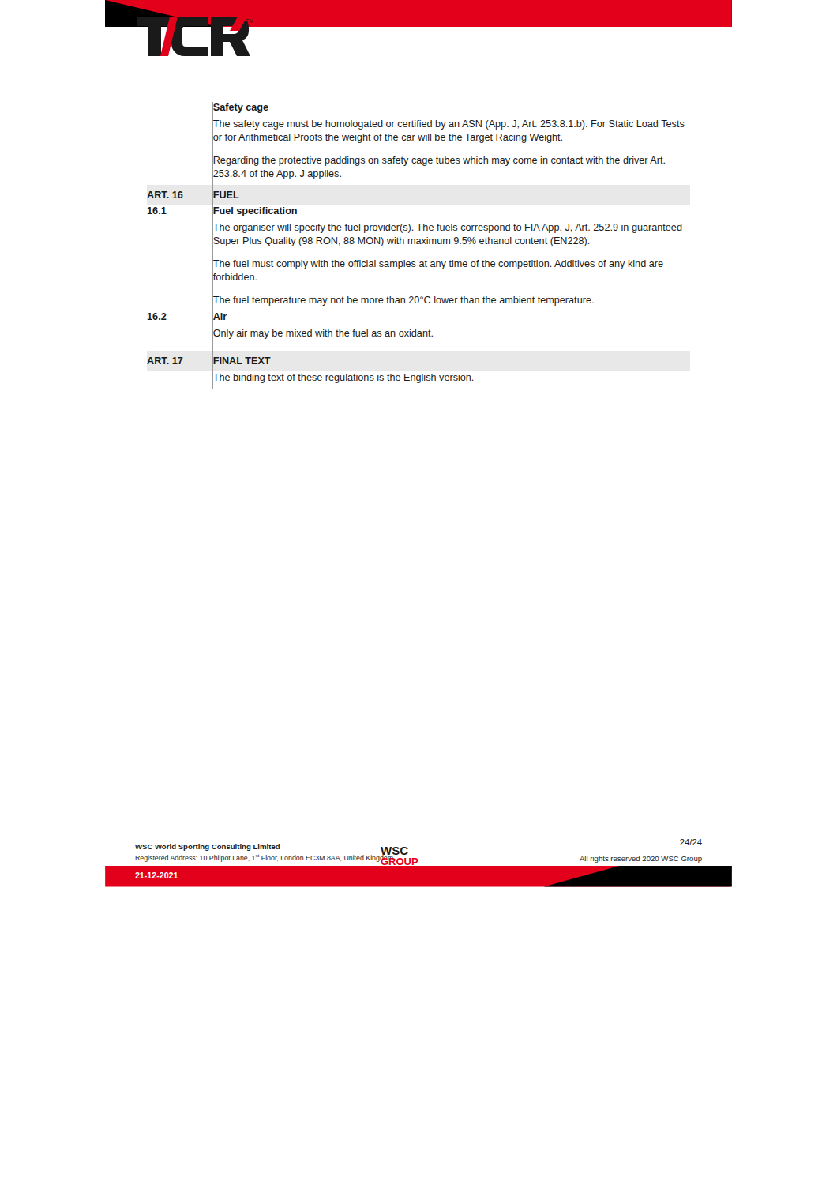TM
| | Safety cage The safety cage must be homologated or certified by an ASN (App. J, Art. 253.8.1.b). For Static Load Tests or for Arithmetical Proofs the weight of the car will be the Target Racing Weight. Regarding the protective paddings on safety cage tubes which may come in contact with the driver Art. 253.8.4 of the App. J applies. |
| ART. 16 | FUEL |
| 16.1 | Fuel specification The organiser will specify the fuel provider(s). The fuels correspond to FIA App. J, Art. 252.9 in guaranteed Super Plus Quality (98 RON, 88 MON) with maximum 9.5% ethanol content (EN228). The fuel must comply with the official samples at any time of the competition. Additives of any kind are forbidden. The fuel temperature may not be more than 20°C lower than the ambient temperature. |
| 16.2 | Air Only air may be mixed with the fuel as an oxidant. |
| ART. 17 | FINAL TEXT |
| | The binding text of these regulations is the English version. |
WSC World Sporting Consulting Limited
Registered Address: 10 Philpot Lane, 1st Floor, London EC3M 8AA, United Kingdom
21-12-2021
WSC GROUP
24/24
All rights reserved 2020 WSC Group